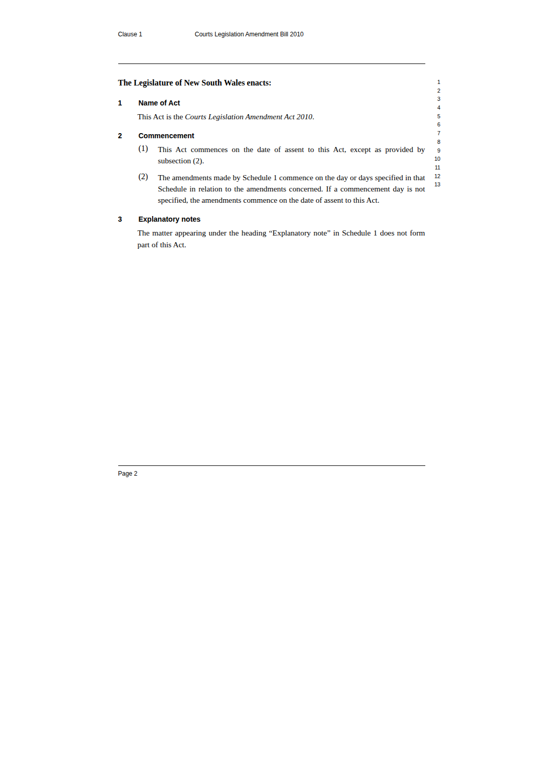Clause 1
Courts Legislation Amendment Bill 2010
1
2
3
4
5
6
7
8
9
10
11
12
13
The Legislature of New South Wales enacts:
1
Name of Act
This Act is the Courts Legislation Amendment Act 2010.
2
Commencement
(1)
This Act commences on the date of assent to this Act, except as provided by subsection (2).
(2)
The amendments made by Schedule 1 commence on the day or days specified in that Schedule in relation to the amendments concerned. If a commencement day is not specified, the amendments commence on the date of assent to this Act.
3
Explanatory notes
The matter appearing under the heading “Explanatory note” in Schedule 1 does not form part of this Act.
Page 2